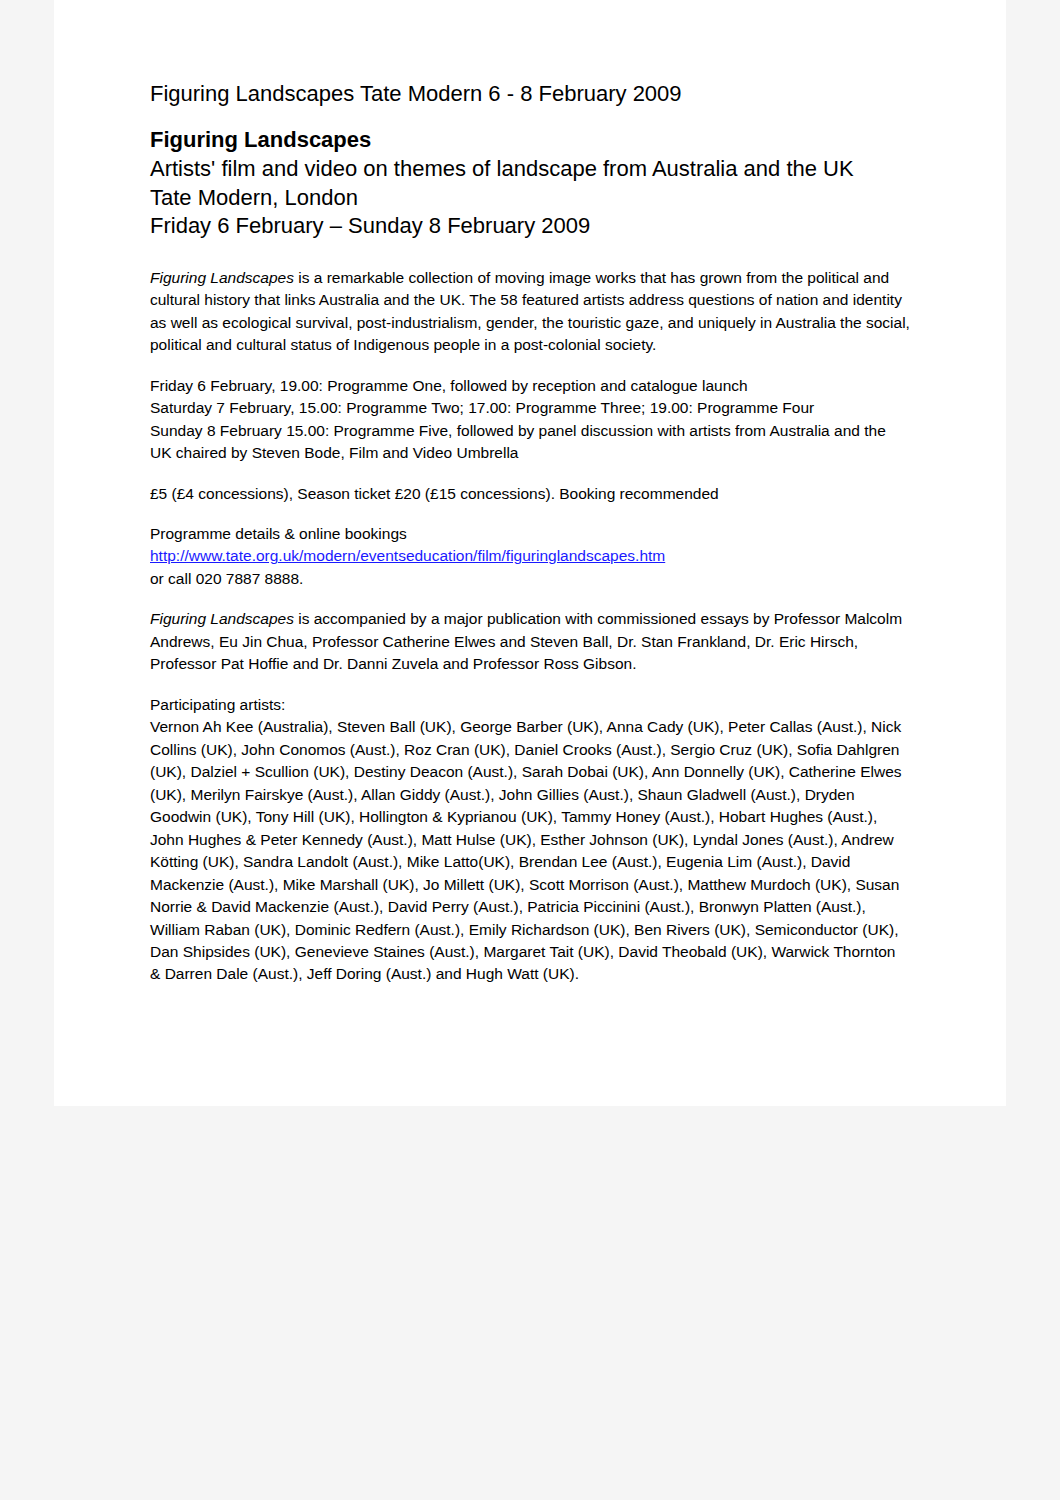Figuring Landscapes Tate Modern 6 - 8 February 2009
Figuring Landscapes
Artists' film and video on themes of landscape from Australia and the UK
Tate Modern, London
Friday 6 February – Sunday 8 February 2009
Figuring Landscapes is a remarkable collection of moving image works that has grown from the political and cultural history that links Australia and the UK. The 58 featured artists address questions of nation and identity as well as ecological survival, post-industrialism, gender, the touristic gaze, and uniquely in Australia the social, political and cultural status of Indigenous people in a post-colonial society.
Friday 6 February, 19.00: Programme One, followed by reception and catalogue launch
Saturday 7 February, 15.00: Programme Two; 17.00: Programme Three; 19.00: Programme Four
Sunday 8 February 15.00: Programme Five, followed by panel discussion with artists from Australia and the UK chaired by Steven Bode, Film and Video Umbrella
£5 (£4 concessions), Season ticket £20 (£15 concessions). Booking recommended
Programme details & online bookings
http://www.tate.org.uk/modern/eventseducation/film/figuringlandscapes.htm
or call 020 7887 8888.
Figuring Landscapes is accompanied by a major publication with commissioned essays by Professor Malcolm Andrews, Eu Jin Chua, Professor Catherine Elwes and Steven Ball, Dr. Stan Frankland, Dr. Eric Hirsch, Professor Pat Hoffie and Dr. Danni Zuvela and Professor Ross Gibson.
Participating artists:
Vernon Ah Kee (Australia), Steven Ball (UK), George Barber (UK), Anna Cady (UK), Peter Callas (Aust.), Nick Collins (UK), John Conomos (Aust.), Roz Cran (UK), Daniel Crooks (Aust.), Sergio Cruz (UK), Sofia Dahlgren (UK), Dalziel + Scullion (UK), Destiny Deacon (Aust.), Sarah Dobai (UK), Ann Donnelly (UK), Catherine Elwes (UK), Merilyn Fairskye (Aust.), Allan Giddy (Aust.), John Gillies (Aust.), Shaun Gladwell (Aust.), Dryden Goodwin (UK), Tony Hill (UK), Hollington & Kyprianou (UK), Tammy Honey (Aust.), Hobart Hughes (Aust.), John Hughes & Peter Kennedy (Aust.), Matt Hulse (UK), Esther Johnson (UK), Lyndal Jones (Aust.), Andrew Kötting (UK), Sandra Landolt (Aust.), Mike Latto(UK), Brendan Lee (Aust.), Eugenia Lim (Aust.), David Mackenzie (Aust.), Mike Marshall (UK), Jo Millett (UK), Scott Morrison (Aust.), Matthew Murdoch (UK), Susan Norrie & David Mackenzie (Aust.), David Perry (Aust.), Patricia Piccinini (Aust.), Bronwyn Platten (Aust.), William Raban (UK), Dominic Redfern (Aust.), Emily Richardson (UK), Ben Rivers (UK), Semiconductor (UK), Dan Shipsides (UK), Genevieve Staines (Aust.), Margaret Tait (UK), David Theobald (UK), Warwick Thornton & Darren Dale (Aust.), Jeff Doring (Aust.) and Hugh Watt (UK).